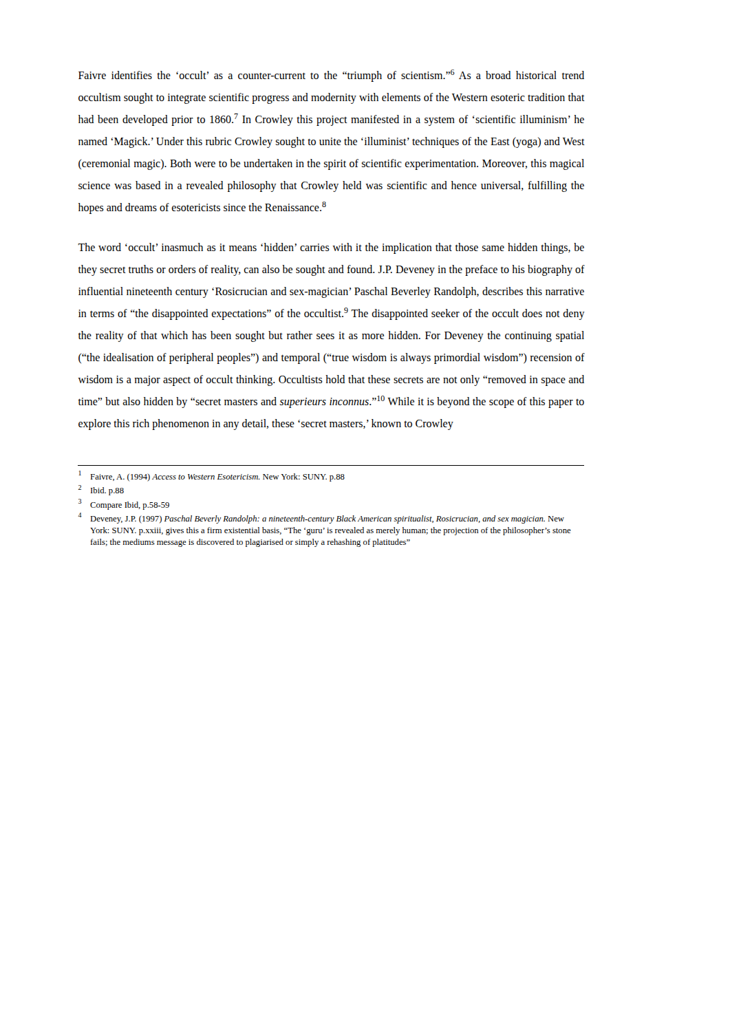Faivre identifies the ‘occult’ as a counter-current to the “triumph of scientism.”6 As a broad historical trend occultism sought to integrate scientific progress and modernity with elements of the Western esoteric tradition that had been developed prior to 1860.7 In Crowley this project manifested in a system of ‘scientific illuminism’ he named ‘Magick.’ Under this rubric Crowley sought to unite the ‘illuminist’ techniques of the East (yoga) and West (ceremonial magic). Both were to be undertaken in the spirit of scientific experimentation. Moreover, this magical science was based in a revealed philosophy that Crowley held was scientific and hence universal, fulfilling the hopes and dreams of esotericists since the Renaissance.8
The word ‘occult’ inasmuch as it means ‘hidden’ carries with it the implication that those same hidden things, be they secret truths or orders of reality, can also be sought and found. J.P. Deveney in the preface to his biography of influential nineteenth century ‘Rosicrucian and sex-magician’ Paschal Beverley Randolph, describes this narrative in terms of “the disappointed expectations” of the occultist.9 The disappointed seeker of the occult does not deny the reality of that which has been sought but rather sees it as more hidden. For Deveney the continuing spatial (“the idealisation of peripheral peoples”) and temporal (“true wisdom is always primordial wisdom”) recension of wisdom is a major aspect of occult thinking. Occultists hold that these secrets are not only “removed in space and time” but also hidden by “secret masters and superieurs inconnus.”10 While it is beyond the scope of this paper to explore this rich phenomenon in any detail, these ‘secret masters,’ known to Crowley
Faivre, A. (1994) Access to Western Esotericism. New York: SUNY. p.88
Ibid. p.88
Compare Ibid, p.58-59
Deveney, J.P. (1997) Paschal Beverly Randolph: a nineteenth-century Black American spiritualist, Rosicrucian, and sex magician. New York: SUNY. p.xxiii, gives this a firm existential basis, “The ‘guru’ is revealed as merely human; the projection of the philosopher’s stone fails; the mediums message is discovered to plagiarised or simply a rehashing of platitudes”